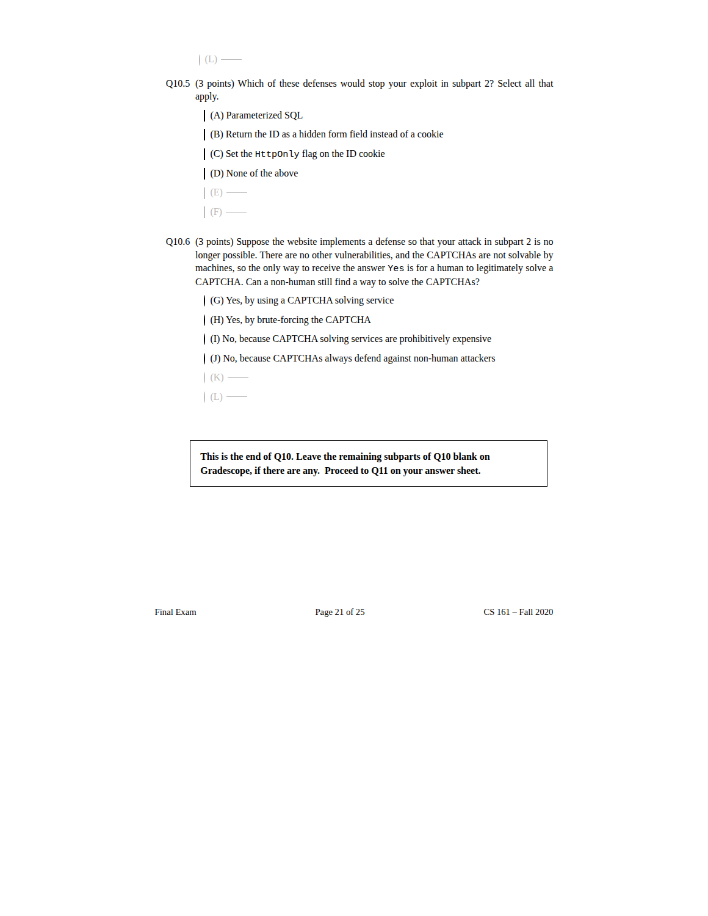(L)
Q10.5
(3 points) Which of these defenses would stop your exploit in subpart 2? Select all that apply.
(A) Parameterized SQL
(B) Return the ID as a hidden form field instead of a cookie
(C) Set the HttpOnly flag on the ID cookie
(D) None of the above
(E)
(F)
Q10.6
(3 points) Suppose the website implements a defense so that your attack in subpart 2 is no longer possible. There are no other vulnerabilities, and the CAPTCHAs are not solvable by machines, so the only way to receive the answer Yes is for a human to legitimately solve a CAPTCHA. Can a non-human still find a way to solve the CAPTCHAs?
(G) Yes, by using a CAPTCHA solving service
(H) Yes, by brute-forcing the CAPTCHA
(I) No, because CAPTCHA solving services are prohibitively expensive
(J) No, because CAPTCHAs always defend against non-human attackers
(K)
(L)
This is the end of Q10. Leave the remaining subparts of Q10 blank on Gradescope, if there are any. Proceed to Q11 on your answer sheet.
Final Exam Page 21 of 25 CS 161 – Fall 2020